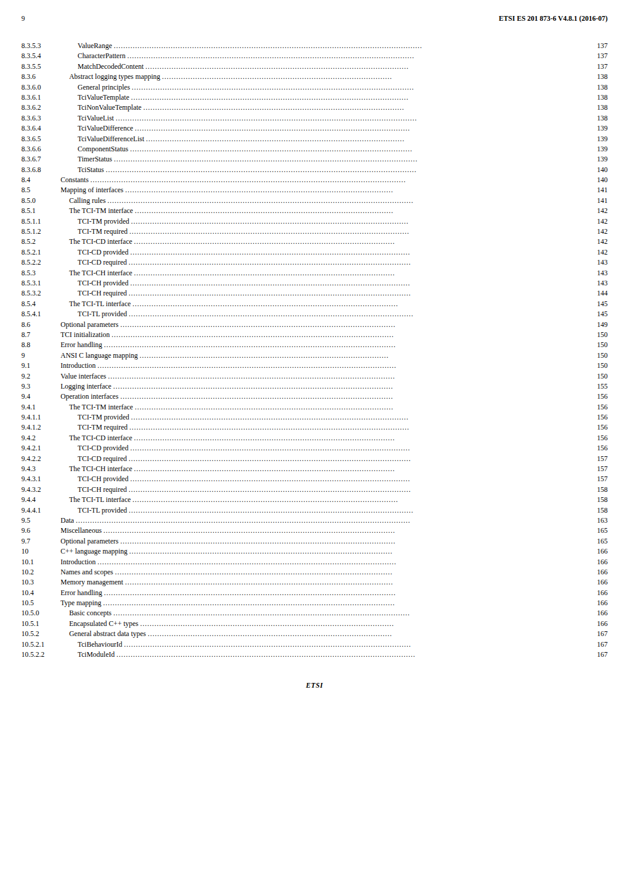9 ETSI ES 201 873-6 V4.8.1 (2016-07)
| 8.3.5.3 | ValueRange .................................................................................................................................. | 137 |
| 8.3.5.4 | CharacterPattern ......................................................................................................................... | 137 |
| 8.3.5.5 | MatchDecodedContent ............................................................................................................... | 137 |
| 8.3.6 | Abstract logging types mapping ................................................................................................. | 138 |
| 8.3.6.0 | General principles ....................................................................................................................... | 138 |
| 8.3.6.1 | TciValueTemplate ..................................................................................................................... | 138 |
| 8.3.6.2 | TciNonValueTemplate .............................................................................................................. | 138 |
| 8.3.6.3 | TciValueList ............................................................................................................................... | 138 |
| 8.3.6.4 | TciValueDifference .................................................................................................................... | 139 |
| 8.3.6.5 | TciValueDifferenceList ............................................................................................................. | 139 |
| 8.3.6.6 | ComponentStatus ....................................................................................................................... | 139 |
| 8.3.6.7 | TimerStatus ................................................................................................................................ | 139 |
| 8.3.6.8 | TciStatus ................................................................................................................................... | 140 |
| 8.4 | Constants ..................................................................................................................................... | 140 |
| 8.5 | Mapping of interfaces ................................................................................................................. | 141 |
| 8.5.0 | Calling rules ................................................................................................................................. | 141 |
| 8.5.1 | The TCI-TM interface ............................................................................................................. | 142 |
| 8.5.1.1 | TCI-TM provided ..................................................................................................................... | 142 |
| 8.5.1.2 | TCI-TM required ...................................................................................................................... | 142 |
| 8.5.2 | The TCI-CD interface .............................................................................................................. | 142 |
| 8.5.2.1 | TCI-CD provided ...................................................................................................................... | 142 |
| 8.5.2.2 | TCI-CD required ....................................................................................................................... | 143 |
| 8.5.3 | The TCI-CH interface .............................................................................................................. | 143 |
| 8.5.3.1 | TCI-CH provided ...................................................................................................................... | 143 |
| 8.5.3.2 | TCI-CH required ....................................................................................................................... | 144 |
| 8.5.4 | The TCI-TL interface ................................................................................................................ | 145 |
| 8.5.4.1 | TCI-TL provided ........................................................................................................................ | 145 |
| 8.6 | Optional parameters .................................................................................................................... | 149 |
| 8.7 | TCI initialization ....................................................................................................................... | 150 |
| 8.8 | Error handling ........................................................................................................................... | 150 |
| 9 | ANSI C language mapping ......................................................................................................... | 150 |
| 9.1 | Introduction .............................................................................................................................. | 150 |
| 9.2 | Value interfaces ......................................................................................................................... | 150 |
| 9.3 | Logging interface ...................................................................................................................... | 155 |
| 9.4 | Operation interfaces ................................................................................................................... | 156 |
| 9.4.1 | The TCI-TM interface ............................................................................................................. | 156 |
| 9.4.1.1 | TCI-TM provided ..................................................................................................................... | 156 |
| 9.4.1.2 | TCI-TM required ...................................................................................................................... | 156 |
| 9.4.2 | The TCI-CD interface .............................................................................................................. | 156 |
| 9.4.2.1 | TCI-CD provided ...................................................................................................................... | 156 |
| 9.4.2.2 | TCI-CD required ....................................................................................................................... | 157 |
| 9.4.3 | The TCI-CH interface .............................................................................................................. | 157 |
| 9.4.3.1 | TCI-CH provided ...................................................................................................................... | 157 |
| 9.4.3.2 | TCI-CH required ....................................................................................................................... | 158 |
| 9.4.4 | The TCI-TL interface ................................................................................................................ | 158 |
| 9.4.4.1 | TCI-TL provided ........................................................................................................................ | 158 |
| 9.5 | Data ............................................................................................................................................. | 163 |
| 9.6 | Miscellaneous ........................................................................................................................... | 165 |
| 9.7 | Optional parameters .................................................................................................................... | 165 |
| 10 | C++ language mapping ............................................................................................................... | 166 |
| 10.1 | Introduction .............................................................................................................................. | 166 |
| 10.2 | Names and scopes ..................................................................................................................... | 166 |
| 10.3 | Memory management ................................................................................................................. | 166 |
| 10.4 | Error handling ........................................................................................................................... | 166 |
| 10.5 | Type mapping ........................................................................................................................... | 166 |
| 10.5.0 | Basic concepts ............................................................................................................................. | 166 |
| 10.5.1 | Encapsulated C++ types ........................................................................................................... | 166 |
| 10.5.2 | General abstract data types ....................................................................................................... | 167 |
| 10.5.2.1 | TciBehaviourId ......................................................................................................................... | 167 |
| 10.5.2.2 | TciModuleId .............................................................................................................................. | 167 |
ETSI